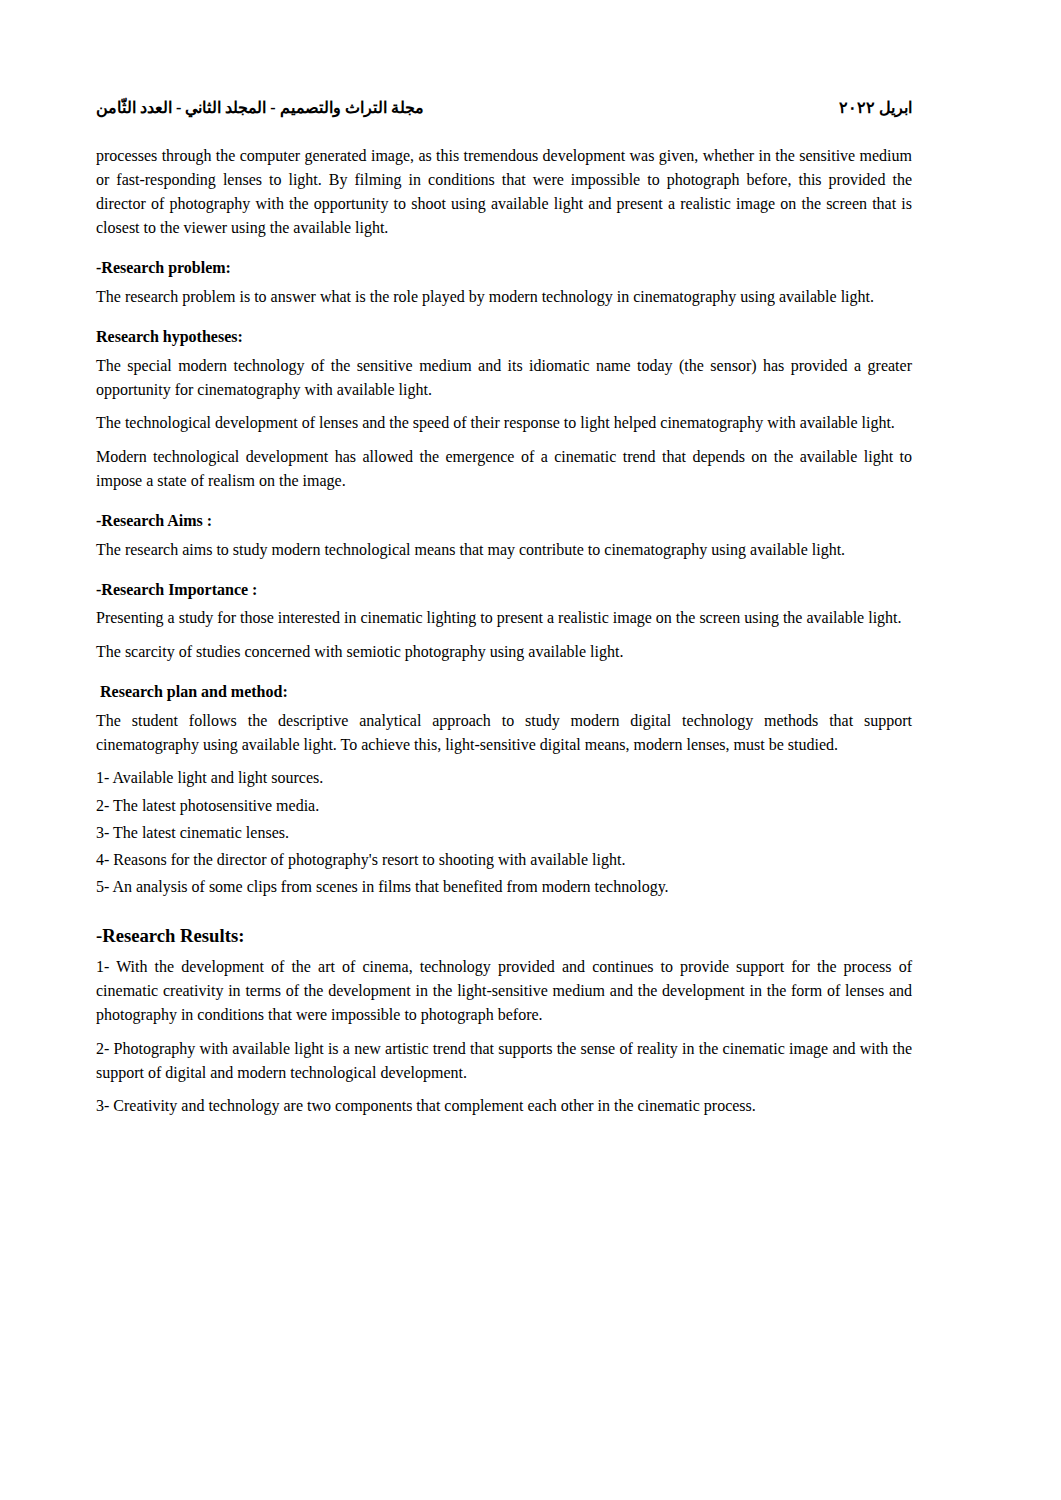ابريل ٢٠٢٢
مجلة التراث والتصميم - المجلد الثاني - العدد الثّامن
processes through the computer generated image, as this tremendous development was given, whether in the sensitive medium or fast-responding lenses to light. By filming in conditions that were impossible to photograph before, this provided the director of photography with the opportunity to shoot using available light and present a realistic image on the screen that is closest to the viewer using the available light.
-Research problem:
The research problem is to answer what is the role played by modern technology in cinematography using available light.
Research hypotheses:
The special modern technology of the sensitive medium and its idiomatic name today (the sensor) has provided a greater opportunity for cinematography with available light.
The technological development of lenses and the speed of their response to light helped cinematography with available light.
Modern technological development has allowed the emergence of a cinematic trend that depends on the available light to impose a state of realism on the image.
-Research Aims :
The research aims to study modern technological means that may contribute to cinematography using available light.
-Research Importance :
Presenting a study for those interested in cinematic lighting to present a realistic image on the screen using the available light.
The scarcity of studies concerned with semiotic photography using available light.
Research plan and method:
The student follows the descriptive analytical approach to study modern digital technology methods that support cinematography using available light. To achieve this, light-sensitive digital means, modern lenses, must be studied.
1- Available light and light sources.
2- The latest photosensitive media.
3- The latest cinematic lenses.
4- Reasons for the director of photography's resort to shooting with available light.
5- An analysis of some clips from scenes in films that benefited from modern technology.
-Research Results:
1- With the development of the art of cinema, technology provided and continues to provide support for the process of cinematic creativity in terms of the development in the light-sensitive medium and the development in the form of lenses and photography in conditions that were impossible to photograph before.
2- Photography with available light is a new artistic trend that supports the sense of reality in the cinematic image and with the support of digital and modern technological development.
3- Creativity and technology are two components that complement each other in the cinematic process.